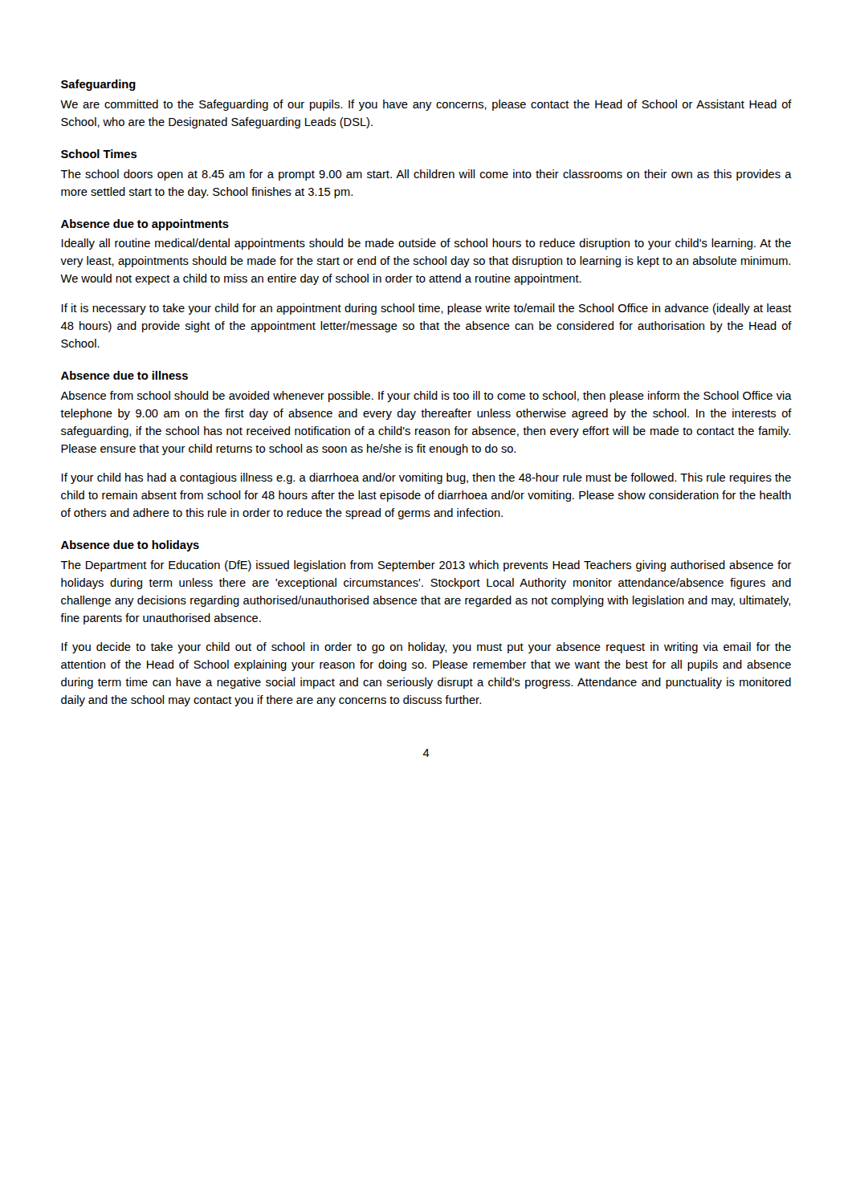Safeguarding
We are committed to the Safeguarding of our pupils. If you have any concerns, please contact the Head of School or Assistant Head of School, who are the Designated Safeguarding Leads (DSL).
School Times
The school doors open at 8.45 am for a prompt 9.00 am start. All children will come into their classrooms on their own as this provides a more settled start to the day. School finishes at 3.15 pm.
Absence due to appointments
Ideally all routine medical/dental appointments should be made outside of school hours to reduce disruption to your child's learning. At the very least, appointments should be made for the start or end of the school day so that disruption to learning is kept to an absolute minimum. We would not expect a child to miss an entire day of school in order to attend a routine appointment.
If it is necessary to take your child for an appointment during school time, please write to/email the School Office in advance (ideally at least 48 hours) and provide sight of the appointment letter/message so that the absence can be considered for authorisation by the Head of School.
Absence due to illness
Absence from school should be avoided whenever possible. If your child is too ill to come to school, then please inform the School Office via telephone by 9.00 am on the first day of absence and every day thereafter unless otherwise agreed by the school. In the interests of safeguarding, if the school has not received notification of a child's reason for absence, then every effort will be made to contact the family. Please ensure that your child returns to school as soon as he/she is fit enough to do so.
If your child has had a contagious illness e.g. a diarrhoea and/or vomiting bug, then the 48-hour rule must be followed. This rule requires the child to remain absent from school for 48 hours after the last episode of diarrhoea and/or vomiting. Please show consideration for the health of others and adhere to this rule in order to reduce the spread of germs and infection.
Absence due to holidays
The Department for Education (DfE) issued legislation from September 2013 which prevents Head Teachers giving authorised absence for holidays during term unless there are 'exceptional circumstances'. Stockport Local Authority monitor attendance/absence figures and challenge any decisions regarding authorised/unauthorised absence that are regarded as not complying with legislation and may, ultimately, fine parents for unauthorised absence.
If you decide to take your child out of school in order to go on holiday, you must put your absence request in writing via email for the attention of the Head of School explaining your reason for doing so. Please remember that we want the best for all pupils and absence during term time can have a negative social impact and can seriously disrupt a child's progress. Attendance and punctuality is monitored daily and the school may contact you if there are any concerns to discuss further.
4